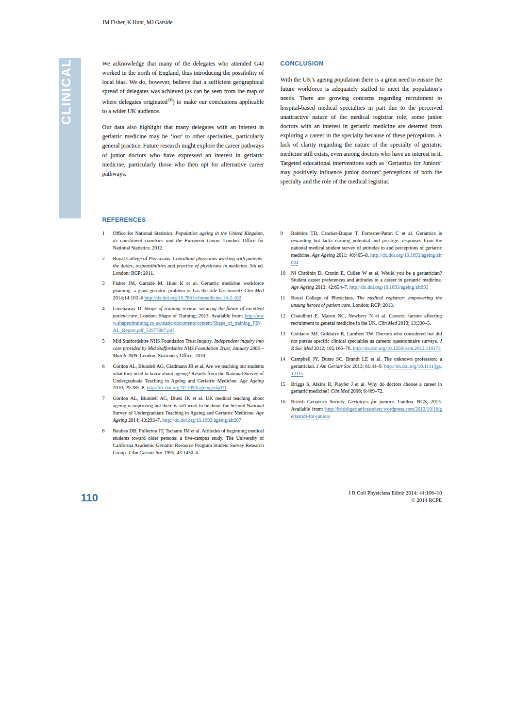CLINICAL
JM Fisher, K Hunt, MJ Garside
We acknowledge that many of the delegates who attended G4J worked in the north of England, thus introducing the possibility of local bias. We do, however, believe that a sufficient geographical spread of delegates was achieved (as can be seen from the map of where delegates originated16) to make our conclusions applicable to a wider UK audience.
Our data also highlight that many delegates with an interest in geriatric medicine may be ‘lost’ to other specialties, particularly general practice. Future research might explore the career pathways of junior doctors who have expressed an interest in geriatric medicine, particularly those who then opt for alternative career pathways.
CONCLUSION
With the UK’s ageing population there is a great need to ensure the future workforce is adequately staffed to meet the population’s needs. There are growing concerns regarding recruitment to hospital-based medical specialties in part due to the perceived unattractive nature of the medical registrar role; some junior doctors with an interest in geriatric medicine are deterred from exploring a career in the specialty because of these perceptions. A lack of clarity regarding the nature of the specialty of geriatric medicine still exists, even among doctors who have an interest in it. Targeted educational interventions such as ‘Geriatrics for Juniors’ may positively influence junior doctors’ perceptions of both the specialty and the role of the medical registrar.
REFERENCES
1 Office for National Statistics. Population ageing in the United Kingdom, its constituent countries and the European Union. London: Office for National Statistics; 2012.
2 Royal College of Physicians. Consultant physicians working with patients: the duties, responsibilities and practice of physicians in medicine. 5th ed. London: RCP; 2011.
3 Fisher JM, Garside M, Hunt K et al. Geriatric medicine workforce planning: a giant geriatric problem or has the tide has turned? Clin Med 2014;14:102–6 http://dx.doi.org/10.7861/clinmedicine.14-2-102
4 Greenaway D. Shape of training review: securing the future of excellent patient care. London: Shape of Training; 2013. Available from: http://www.shapeoftraining.co.uk/static/documents/content/Shape_of_training_FINAL_Report.pdf_53977887.pdf
5 Mid Staffordshire NHS Foundation Trust Inquiry. Independent inquiry into care provided by Mid Staffordshire NHS Foundation Trust, January 2005 – March 2009. London: Stationery Office; 2010.
6 Gordon AL, Blundell AG, Gladmann JR et al. Are we teaching our students what they need to know about ageing? Results from the National Survey of Undergraduate Teaching in Ageing and Geriatric Medicine. Age Ageing 2010; 29:385–8. http://dx.doi.org/10.1093/ageing/afq011
7 Gordon AL, Blundell AG, Dhesi JK et al. UK medical teaching about ageing is improving but there is still work to be done: the Second National Survey of Undergraduate Teaching in Ageing and Geriatric Medicine. Age Ageing 2014; 43:293–7. http://dx.doi.org/10.1093/ageing/aft207
8 Reuben DB, Fullerton JT, Tschann JM et al. Attitudes of beginning medical students toward older persons: a five-campus study. The University of California Academic Geriatric Resource Program Student Survey Research Group. J Am Geriatr Soc 1995; 43:1430–6.
9 Robbins TD, Crocker-Buque T, Forrester-Paton C et al. Geriatrics is rewarding but lacks earning potential and prestige: responses from the national medical student survey of attitudes to and perceptions of geriatric medicine. Age Ageing 2011; 40:405–8. http://dx.doi.org/10.1093/ageing/afr034
10 Ní Chróinín D, Cronin E, Cullen W et al. Would you be a geriatrician? Student career preferences and attitudes to a career in geriatric medicine. Age Ageing 2013; 42:654–7. http://dx.doi.org/10.1093/ageing/aft093
11 Royal College of Physicians. The medical registrar: empowering the unsung heroes of patient care. London: RCP; 2013.
12 Chaudhuri E, Mason NC, Newbery N et al. Careers: factors affecting recruitment to general medicine in the UK. Clin Med 2013; 13:330–5.
13 Goldacre MJ, Goldacre R, Lambert TW. Doctors who considered but did not pursue specific clinical specialties as careers: questionnaire surveys. J R Soc Med 2012; 105:166–76. http://dx.doi.org/10.1258/jrsm.2012.110173
14 Campbell JY, Durso SC, Brandt LE et al. The unknown profession: a geriatrician. J Am Geriatr Soc 2013; 61:44–9. http://dx.doi.org/10.1111/jgs.12115
15 Briggs S, Atkins R, Playfer J et al. Why do doctors choose a career in geriatric medicine? Clin Med 2006; 6:469–72.
16 British Geriatrics Society. Geriatrics for juniors. London: BGS; 2013. Available from: http://britishgeriatricssociety.wordpress.com/2013/10/16/geriatrics-for-juniors
110
J R Coll Physicians Edinb 2014; 44:106–10
© 2014 RCPE